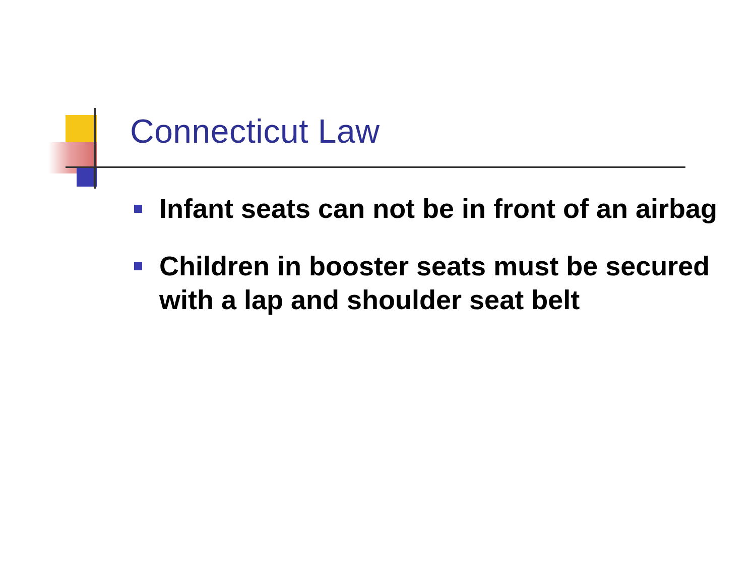Connecticut Law
Infant seats can not be in front of an airbag
Children in booster seats must be secured with a lap and shoulder seat belt